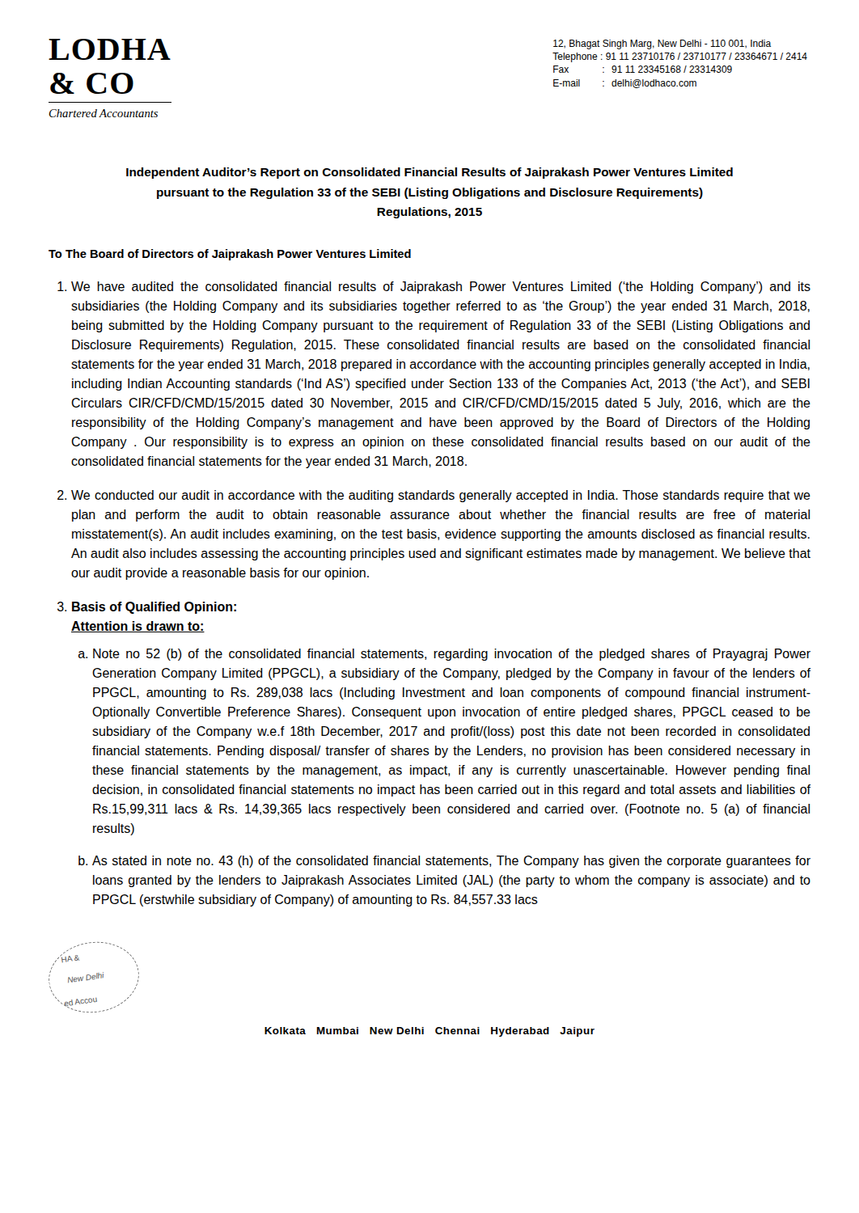LODHA
& CO
Chartered Accountants
| 12, Bhagat Singh Marg, New Delhi - 110 001, India |
| Telephone : 91 11 23710176 / 23710177 / 23364671 / 2414 |
| Fax | : | 91 11 23345168 / 23314309 |
| E-mail | : | delhi@lodhaco.com |
Independent Auditor’s Report on Consolidated Financial Results of Jaiprakash Power Ventures Limited
pursuant to the Regulation 33 of the SEBI (Listing Obligations and Disclosure Requirements)
Regulations, 2015
To The Board of Directors of Jaiprakash Power Ventures Limited
We have audited the consolidated financial results of Jaiprakash Power Ventures Limited (‘the Holding Company’) and its subsidiaries (the Holding Company and its subsidiaries together referred to as ‘the Group’) the year ended 31 March, 2018, being submitted by the Holding Company pursuant to the requirement of Regulation 33 of the SEBI (Listing Obligations and Disclosure Requirements) Regulation, 2015. These consolidated financial results are based on the consolidated financial statements for the year ended 31 March, 2018 prepared in accordance with the accounting principles generally accepted in India, including Indian Accounting standards (‘Ind AS’) specified under Section 133 of the Companies Act, 2013 (‘the Act’), and SEBI Circulars CIR/CFD/CMD/15/2015 dated 30 November, 2015 and CIR/CFD/CMD/15/2015 dated 5 July, 2016, which are the responsibility of the Holding Company’s management and have been approved by the Board of Directors of the Holding Company . Our responsibility is to express an opinion on these consolidated financial results based on our audit of the consolidated financial statements for the year ended 31 March, 2018.
We conducted our audit in accordance with the auditing standards generally accepted in India. Those standards require that we plan and perform the audit to obtain reasonable assurance about whether the financial results are free of material misstatement(s). An audit includes examining, on the test basis, evidence supporting the amounts disclosed as financial results. An audit also includes assessing the accounting principles used and significant estimates made by management. We believe that our audit provide a reasonable basis for our opinion.
Basis of Qualified Opinion:
Attention is drawn to:
Note no 52 (b) of the consolidated financial statements, regarding invocation of the pledged shares of Prayagraj Power Generation Company Limited (PPGCL), a subsidiary of the Company, pledged by the Company in favour of the lenders of PPGCL, amounting to Rs. 289,038 lacs (Including Investment and loan components of compound financial instrument- Optionally Convertible Preference Shares). Consequent upon invocation of entire pledged shares, PPGCL ceased to be subsidiary of the Company w.e.f 18th December, 2017 and profit/(loss) post this date not been recorded in consolidated financial statements. Pending disposal/ transfer of shares by the Lenders, no provision has been considered necessary in these financial statements by the management, as impact, if any is currently unascertainable. However pending final decision, in consolidated financial statements no impact has been carried out in this regard and total assets and liabilities of Rs.15,99,311 lacs & Rs. 14,39,365 lacs respectively been considered and carried over. (Footnote no. 5 (a) of financial results)
As stated in note no. 43 (h) of the consolidated financial statements, The Company has given the corporate guarantees for loans granted by the lenders to Jaiprakash Associates Limited (JAL) (the party to whom the company is associate) and to PPGCL (erstwhile subsidiary of Company) of amounting to Rs. 84,557.33 lacs
HA & New Delhi ed Accou
Kolkata Mumbai New Delhi Chennai Hyderabad Jaipur